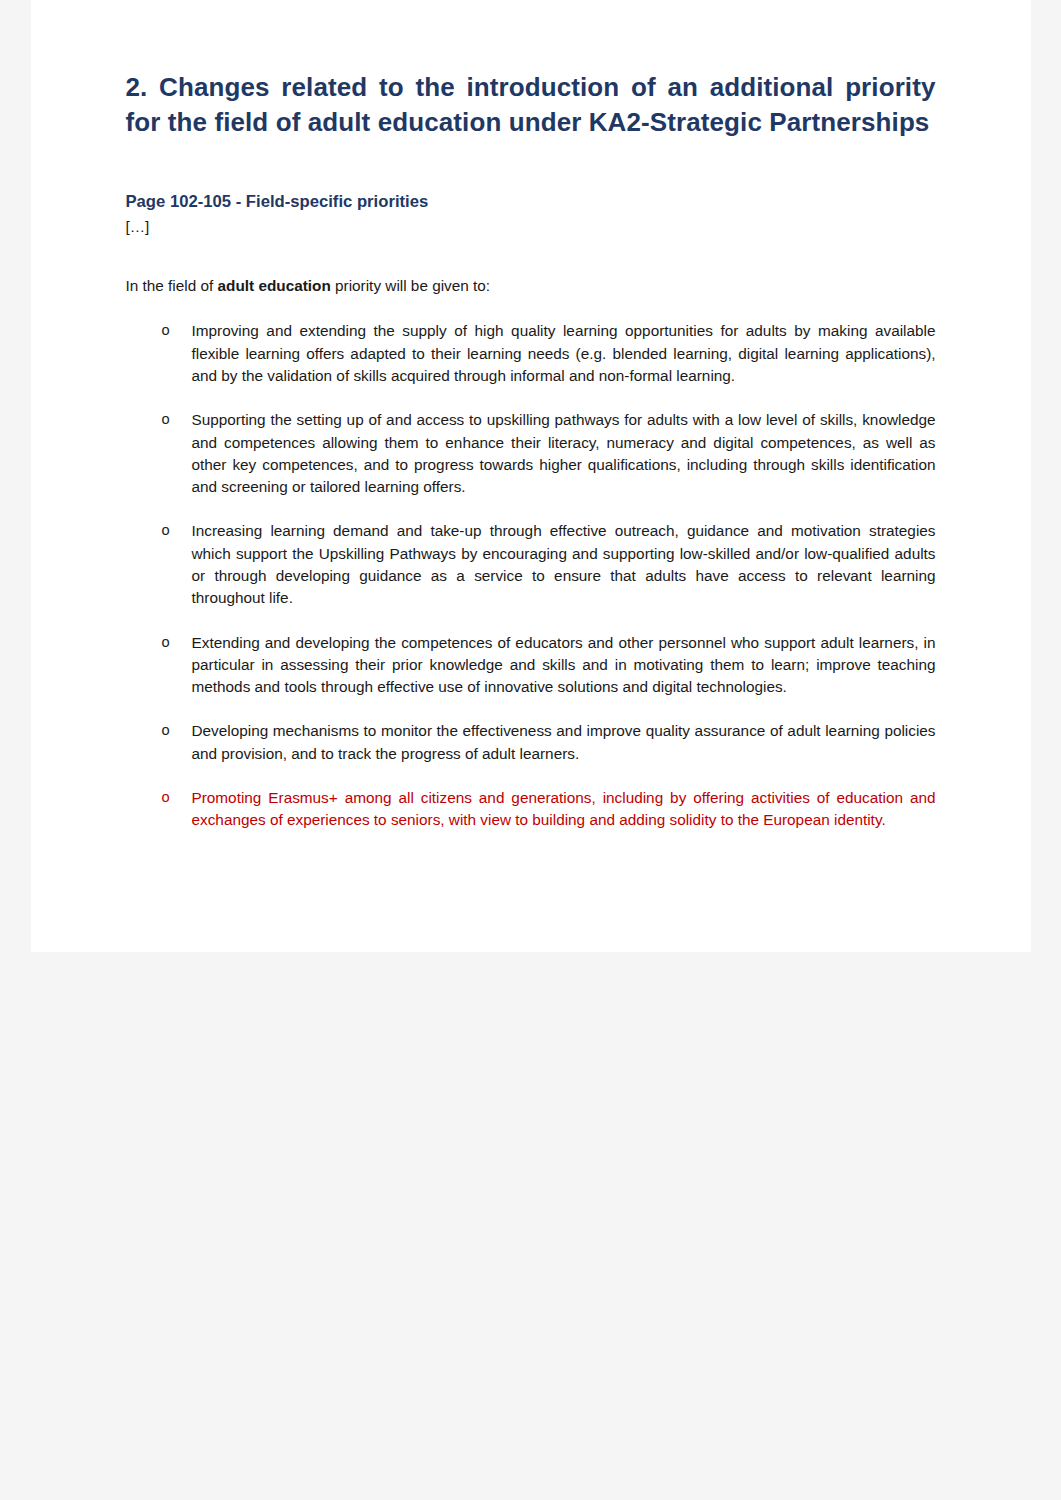2. Changes related to the introduction of an additional priority for the field of adult education under KA2-Strategic Partnerships
Page 102-105 - Field-specific priorities
[…]
In the field of adult education priority will be given to:
Improving and extending the supply of high quality learning opportunities for adults by making available flexible learning offers adapted to their learning needs (e.g. blended learning, digital learning applications), and by the validation of skills acquired through informal and non-formal learning.
Supporting the setting up of and access to upskilling pathways for adults with a low level of skills, knowledge and competences allowing them to enhance their literacy, numeracy and digital competences, as well as other key competences, and to progress towards higher qualifications, including through skills identification and screening or tailored learning offers.
Increasing learning demand and take-up through effective outreach, guidance and motivation strategies which support the Upskilling Pathways by encouraging and supporting low-skilled and/or low-qualified adults or through developing guidance as a service to ensure that adults have access to relevant learning throughout life.
Extending and developing the competences of educators and other personnel who support adult learners, in particular in assessing their prior knowledge and skills and in motivating them to learn; improve teaching methods and tools through effective use of innovative solutions and digital technologies.
Developing mechanisms to monitor the effectiveness and improve quality assurance of adult learning policies and provision, and to track the progress of adult learners.
Promoting Erasmus+ among all citizens and generations, including by offering activities of education and exchanges of experiences to seniors, with view to building and adding solidity to the European identity.